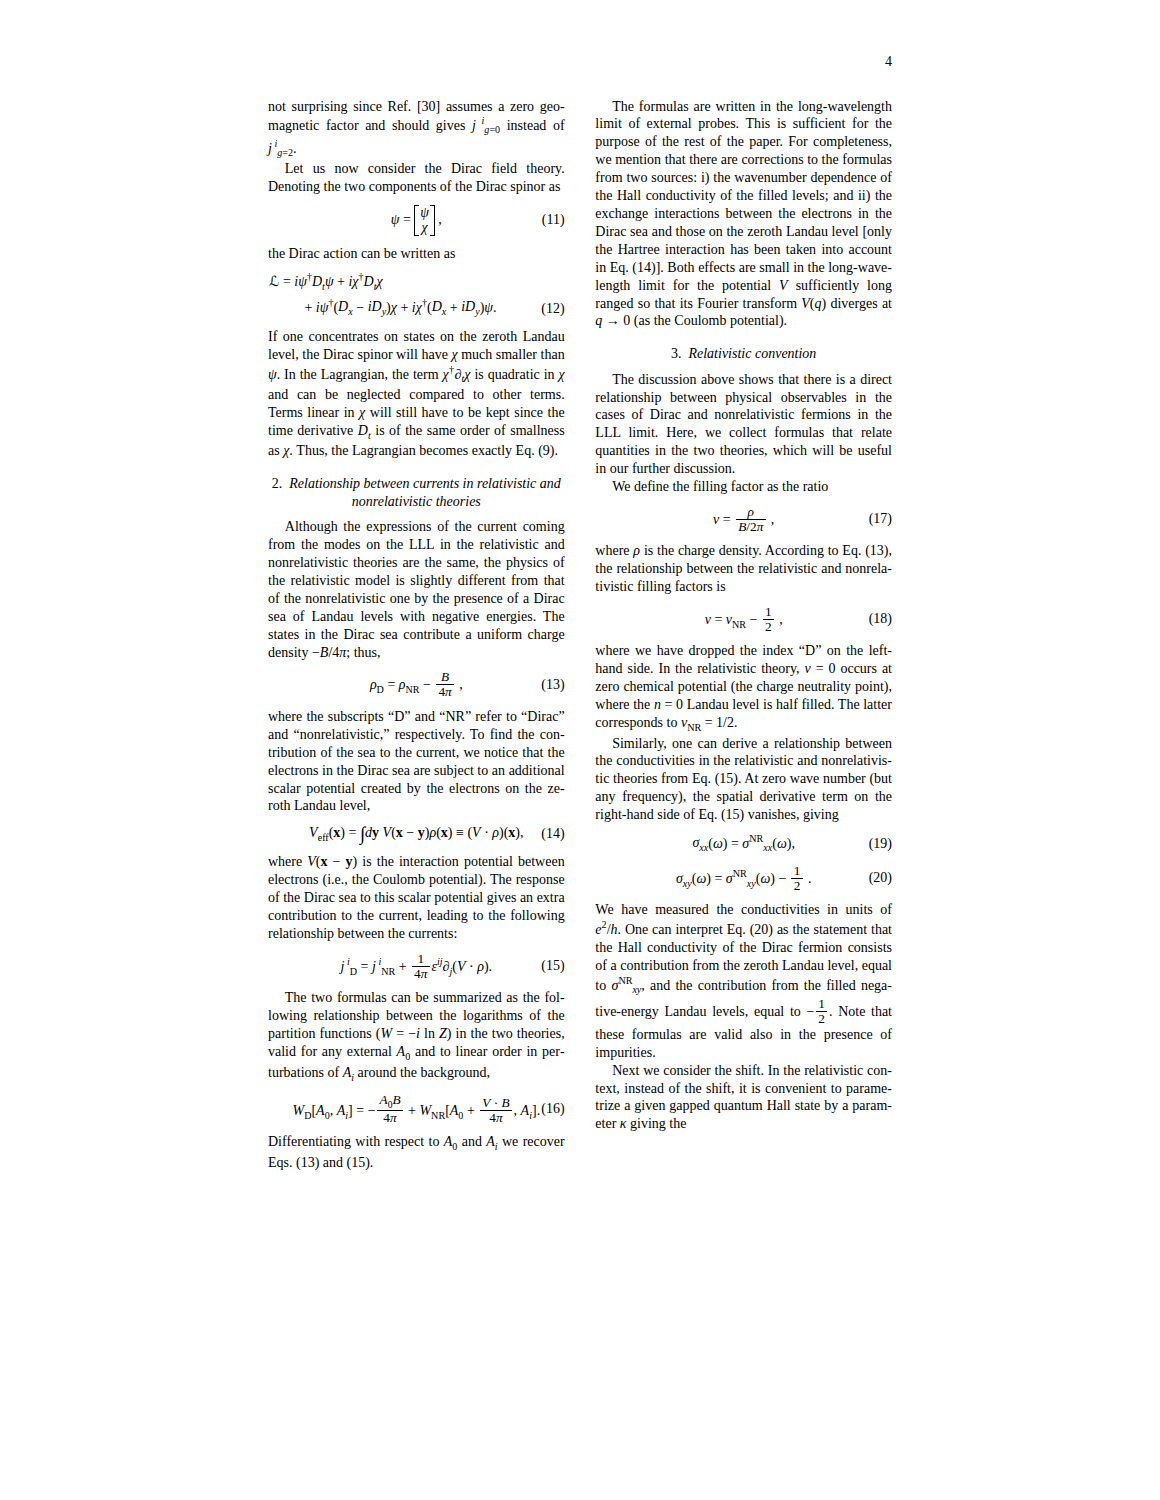4
not surprising since Ref. [30] assumes a zero geomagnetic factor and should gives j ig=0 instead of j ig=2.
Let us now consider the Dirac field theory. Denoting the two components of the Dirac spinor as
ψ = ψ
χ , (11)
the Dirac action can be written as
ℒ = iψ†Dtψ + iχ†Dtχ + iψ†(Dx − iDy)χ + iχ†(Dx + iDy)ψ. (12)
If one concentrates on states on the zeroth Landau level, the Dirac spinor will have χ much smaller than ψ. In the Lagrangian, the term χ†∂tχ is quadratic in χ and can be neglected compared to other terms. Terms linear in χ will still have to be kept since the time derivative Dt is of the same order of smallness as χ. Thus, the Lagrangian becomes exactly Eq. (9).
2. Relationship between currents in relativistic and
nonrelativistic theories
Although the expressions of the current coming from the modes on the LLL in the relativistic and nonrelativistic theories are the same, the physics of the relativistic model is slightly different from that of the nonrelativistic one by the presence of a Dirac sea of Landau levels with negative energies. The states in the Dirac sea contribute a uniform charge density −B/4π; thus,
ρD = ρNR − B 4π , (13)
where the subscripts “D” and “NR” refer to “Dirac” and “nonrelativistic,” respectively. To find the contribution of the sea to the current, we notice that the electrons in the Dirac sea are subject to an additional scalar potential created by the electrons on the zeroth Landau level,
Veff(x) = ∫dy V(x − y)ρ(x) ≡ (V · ρ)(x), (14)
where V(x − y) is the interaction potential between electrons (i.e., the Coulomb potential). The response of the Dirac sea to this scalar potential gives an extra contribution to the current, leading to the following relationship between the currents:
j iD = j iNR + 14π εij∂j(V · ρ). (15)
The two formulas can be summarized as the following relationship between the logarithms of the partition functions (W = −i ln Z) in the two theories, valid for any external A0 and to linear order in perturbations of Ai around the background,
WD[A0, Ai] = −A0B 4π + WNR[A0 + V · B 4π, Ai]. (16)
Differentiating with respect to A0 and Ai we recover Eqs. (13) and (15).
The formulas are written in the long-wavelength limit of external probes. This is sufficient for the purpose of the rest of the paper. For completeness, we mention that there are corrections to the formulas from two sources: i) the wavenumber dependence of the Hall conductivity of the filled levels; and ii) the exchange interactions between the electrons in the Dirac sea and those on the zeroth Landau level [only the Hartree interaction has been taken into account in Eq. (14)]. Both effects are small in the long-wavelength limit for the potential V sufficiently long ranged so that its Fourier transform V(q) diverges at q → 0 (as the Coulomb potential).
3. Relativistic convention
The discussion above shows that there is a direct relationship between physical observables in the cases of Dirac and nonrelativistic fermions in the LLL limit. Here, we collect formulas that relate quantities in the two theories, which will be useful in our further discussion.
We define the filling factor as the ratio
ν = ρB/2π , (17)
where ρ is the charge density. According to Eq. (13), the relationship between the relativistic and nonrelativistic filling factors is
ν = νNR − 12 , (18)
where we have dropped the index “D” on the left-hand side. In the relativistic theory, ν = 0 occurs at zero chemical potential (the charge neutrality point), where the n = 0 Landau level is half filled. The latter corresponds to νNR = 1/2.
Similarly, one can derive a relationship between the conductivities in the relativistic and nonrelativistic theories from Eq. (15). At zero wave number (but any frequency), the spatial derivative term on the right-hand side of Eq. (15) vanishes, giving
σxx(ω) = σNRxx(ω), (19)
σxy(ω) = σNRxy(ω) − 12 . (20)
We have measured the conductivities in units of e2/h. One can interpret Eq. (20) as the statement that the Hall conductivity of the Dirac fermion consists of a contribution from the zeroth Landau level, equal to σNRxy, and the contribution from the filled negative-energy Landau levels, equal to −12. Note that these formulas are valid also in the presence of impurities.
Next we consider the shift. In the relativistic context, instead of the shift, it is convenient to parametrize a given gapped quantum Hall state by a parameter κ giving the